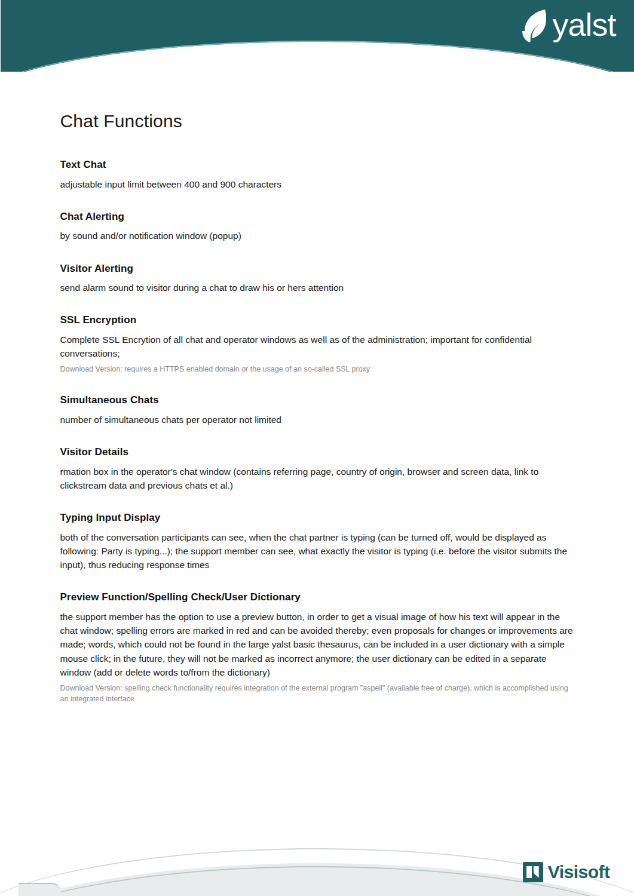yalst
Chat Functions
Text Chat
adjustable input limit between 400 and 900 characters
Chat Alerting
by sound and/or notification window (popup)
Visitor Alerting
send alarm sound to visitor during a chat to draw his or hers attention
SSL Encryption
Complete SSL Encrytion of all chat and operator windows as well as of the administration; important for confidential conversations;
Download Version: requires a HTTPS enabled domain or the usage of an so-called SSL proxy
Simultaneous Chats
number of simultaneous chats per operator not limited
Visitor Details
rmation box in the operator's chat window (contains referring page, country of origin, browser and screen data, link to clickstream data and previous chats et al.)
Typing Input Display
both of the conversation participants can see, when the chat partner is typing (can be turned off, would be displayed as following: Party is typing...); the support member can see, what exactly the visitor is typing (i.e. before the visitor submits the input), thus reducing response times
Preview Function/Spelling Check/User Dictionary
the support member has the option to use a preview button, in order to get a visual image of how his text will appear in the chat window; spelling errors are marked in red and can be avoided thereby; even proposals for changes or improvements are made; words, which could not be found in the large yalst basic thesaurus, can be included in a user dictionary with a simple mouse click; in the future, they will not be marked as incorrect anymore; the user dictionary can be edited in a separate window (add or delete words to/from the dictionary)
Download Version: spelling check functionality requires integration of the external program "aspell" (available free of charge), which is accomplished using an integrated interface
Visisoft